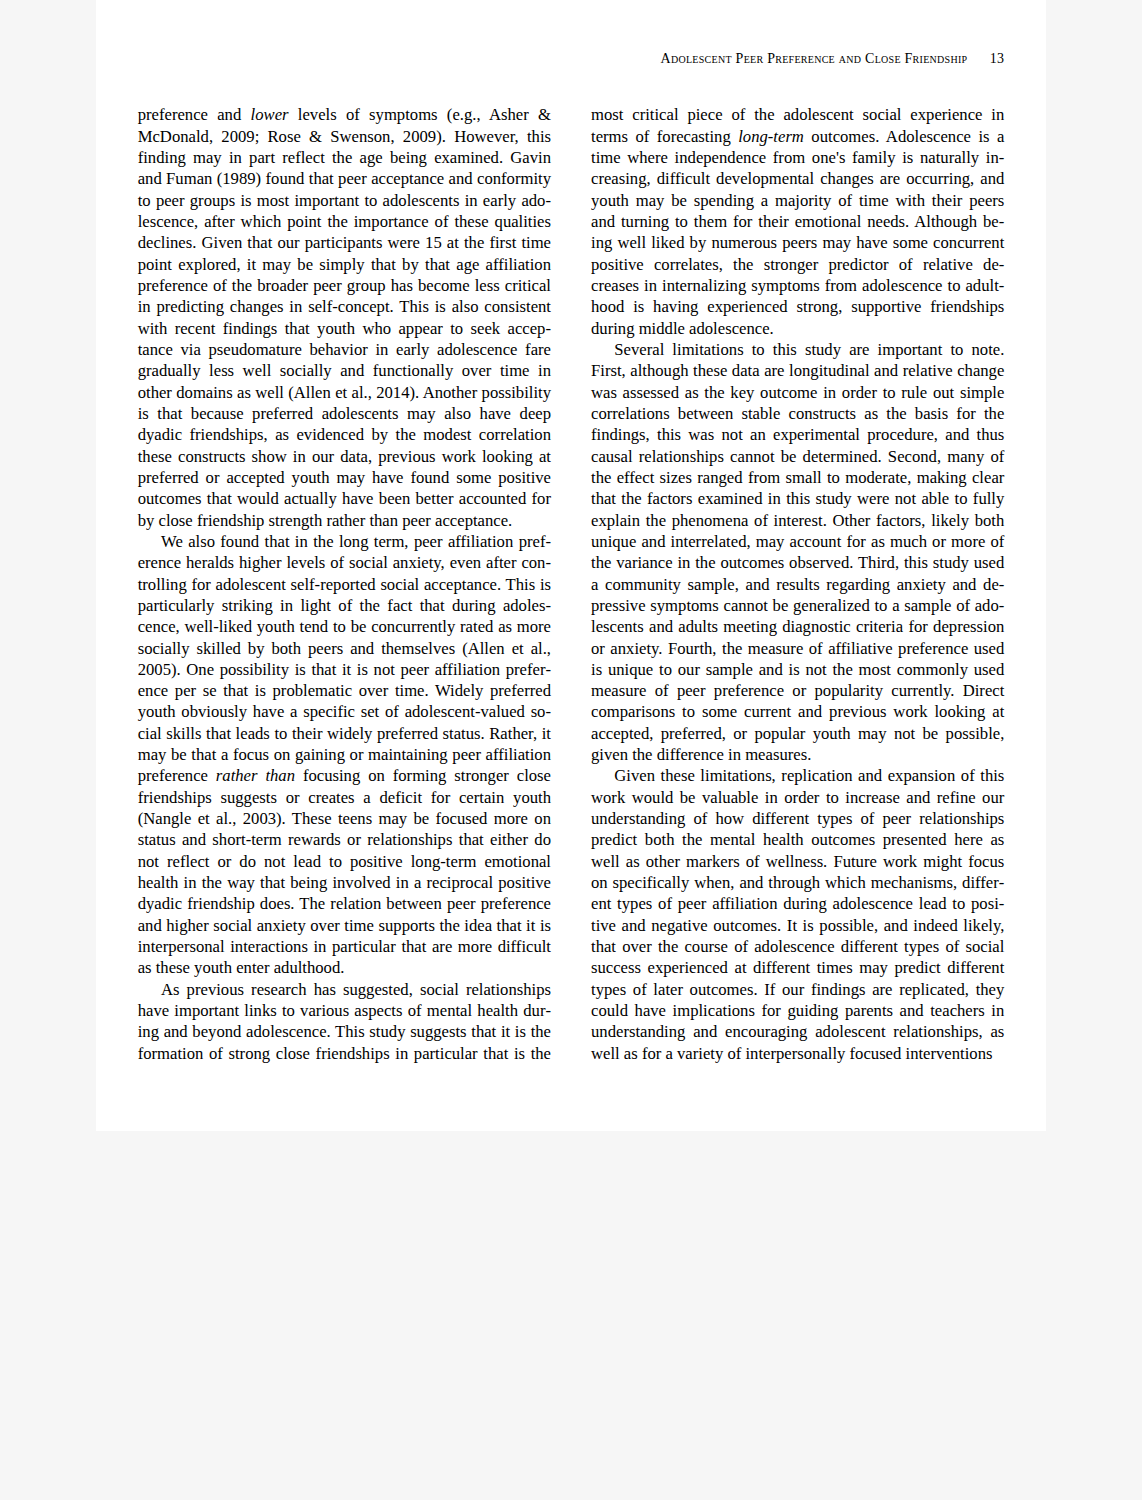Adolescent Peer Preference and Close Friendship13
preference and lower levels of symptoms (e.g., Asher & McDonald, 2009; Rose & Swenson, 2009). However, this finding may in part reflect the age being examined. Gavin and Fuman (1989) found that peer acceptance and conformity to peer groups is most important to adolescents in early adolescence, after which point the importance of these qualities declines. Given that our participants were 15 at the first time point explored, it may be simply that by that age affiliation preference of the broader peer group has become less critical in predicting changes in self-concept. This is also consistent with recent findings that youth who appear to seek acceptance via pseudomature behavior in early adolescence fare gradually less well socially and functionally over time in other domains as well (Allen et al., 2014). Another possibility is that because preferred adolescents may also have deep dyadic friendships, as evidenced by the modest correlation these constructs show in our data, previous work looking at preferred or accepted youth may have found some positive outcomes that would actually have been better accounted for by close friendship strength rather than peer acceptance.
We also found that in the long term, peer affiliation preference heralds higher levels of social anxiety, even after controlling for adolescent self-reported social acceptance. This is particularly striking in light of the fact that during adolescence, well-liked youth tend to be concurrently rated as more socially skilled by both peers and themselves (Allen et al., 2005). One possibility is that it is not peer affiliation preference per se that is problematic over time. Widely preferred youth obviously have a specific set of adolescent-valued social skills that leads to their widely preferred status. Rather, it may be that a focus on gaining or maintaining peer affiliation preference rather than focusing on forming stronger close friendships suggests or creates a deficit for certain youth (Nangle et al., 2003). These teens may be focused more on status and short-term rewards or relationships that either do not reflect or do not lead to positive long-term emotional health in the way that being involved in a reciprocal positive dyadic friendship does. The relation between peer preference and higher social anxiety over time supports the idea that it is interpersonal interactions in particular that are more difficult as these youth enter adulthood.
As previous research has suggested, social relationships have important links to various aspects of mental health during and beyond adolescence. This study suggests that it is the formation of strong close friendships in particular that is the most critical piece of the adolescent social experience in terms of forecasting long-term outcomes. Adolescence is a time where independence from one's family is naturally increasing, difficult developmental changes are occurring, and youth may be spending a majority of time with their peers and turning to them for their emotional needs. Although being well liked by numerous peers may have some concurrent positive correlates, the stronger predictor of relative decreases in internalizing symptoms from adolescence to adulthood is having experienced strong, supportive friendships during middle adolescence.
Several limitations to this study are important to note. First, although these data are longitudinal and relative change was assessed as the key outcome in order to rule out simple correlations between stable constructs as the basis for the findings, this was not an experimental procedure, and thus causal relationships cannot be determined. Second, many of the effect sizes ranged from small to moderate, making clear that the factors examined in this study were not able to fully explain the phenomena of interest. Other factors, likely both unique and interrelated, may account for as much or more of the variance in the outcomes observed. Third, this study used a community sample, and results regarding anxiety and depressive symptoms cannot be generalized to a sample of adolescents and adults meeting diagnostic criteria for depression or anxiety. Fourth, the measure of affiliative preference used is unique to our sample and is not the most commonly used measure of peer preference or popularity currently. Direct comparisons to some current and previous work looking at accepted, preferred, or popular youth may not be possible, given the difference in measures.
Given these limitations, replication and expansion of this work would be valuable in order to increase and refine our understanding of how different types of peer relationships predict both the mental health outcomes presented here as well as other markers of wellness. Future work might focus on specifically when, and through which mechanisms, different types of peer affiliation during adolescence lead to positive and negative outcomes. It is possible, and indeed likely, that over the course of adolescence different types of social success experienced at different times may predict different types of later outcomes. If our findings are replicated, they could have implications for guiding parents and teachers in understanding and encouraging adolescent relationships, as well as for a variety of interpersonally focused interventions